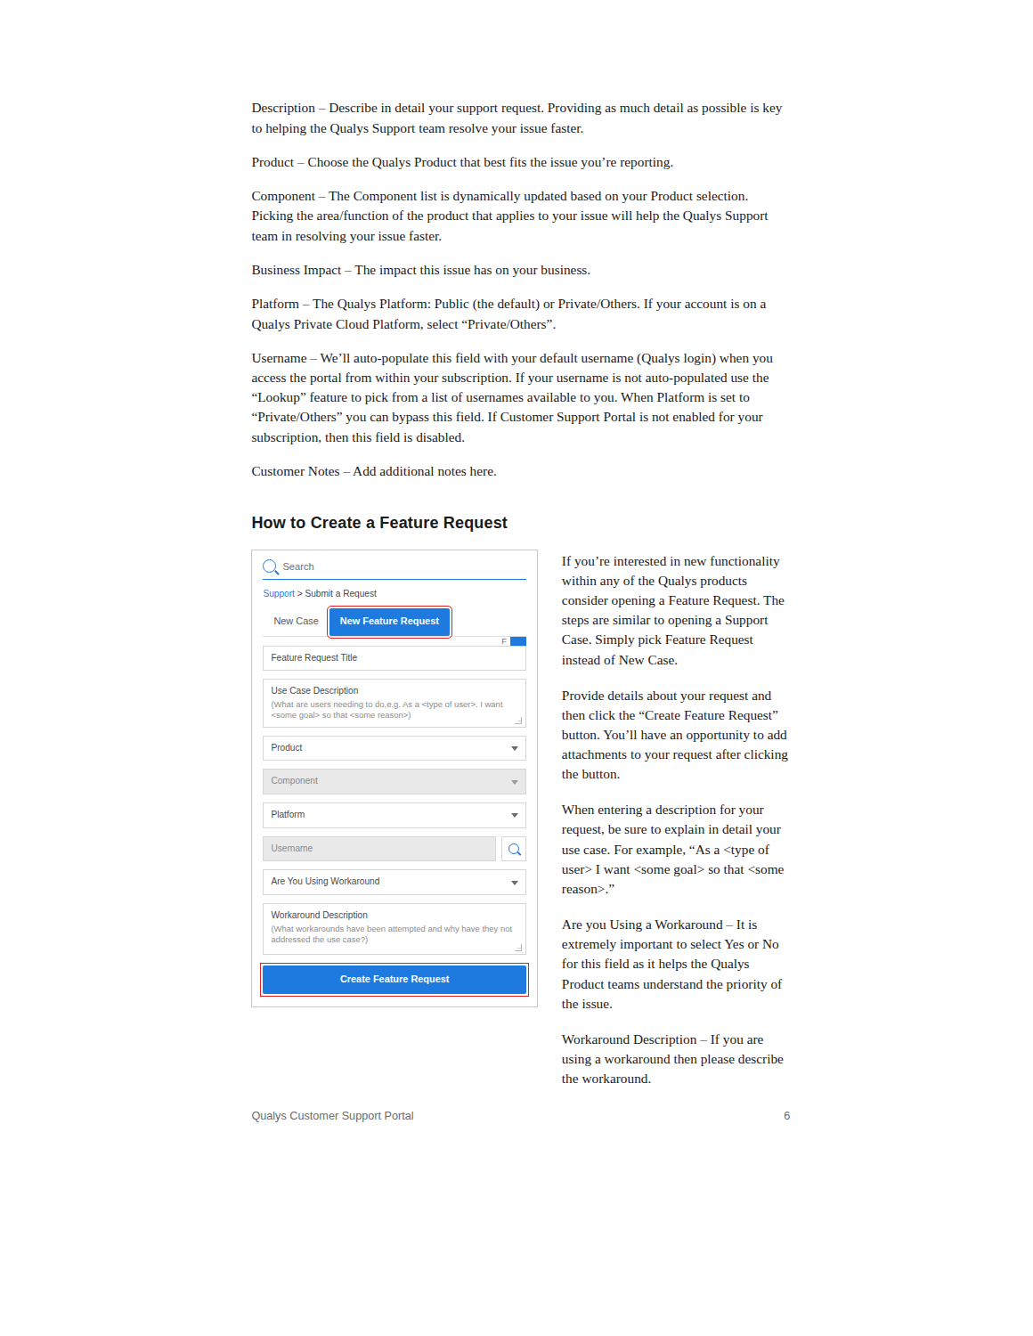Description – Describe in detail your support request. Providing as much detail as possible is key to helping the Qualys Support team resolve your issue faster.
Product – Choose the Qualys Product that best fits the issue you’re reporting.
Component – The Component list is dynamically updated based on your Product selection. Picking the area/function of the product that applies to your issue will help the Qualys Support team in resolving your issue faster.
Business Impact – The impact this issue has on your business.
Platform – The Qualys Platform: Public (the default) or Private/Others. If your account is on a Qualys Private Cloud Platform, select “Private/Others”.
Username – We’ll auto-populate this field with your default username (Qualys login) when you access the portal from within your subscription. If your username is not auto-populated use the “Lookup” feature to pick from a list of usernames available to you. When Platform is set to “Private/Others” you can bypass this field. If Customer Support Portal is not enabled for your subscription, then this field is disabled.
Customer Notes – Add additional notes here.
How to Create a Feature Request
Search
Support > Submit a Request
F
New Case
New Feature Request
Feature Request Title
Use Case Description (What are users needing to do,e.g. As a <type of user>. I want <some goal> so that <some reason>)
Product
Component
Platform
Username
Are You Using Workaround
Workaround Description (What workarounds have been attempted and why have they not addressed the use case?)
Create Feature Request
If you’re interested in new functionality within any of the Qualys products consider opening a Feature Request. The steps are similar to opening a Support Case. Simply pick Feature Request instead of New Case.
Provide details about your request and then click the “Create Feature Request” button. You’ll have an opportunity to add attachments to your request after clicking the button.
When entering a description for your request, be sure to explain in detail your use case. For example, “As a <type of user> I want <some goal> so that <some reason>.”
Are you Using a Workaround – It is extremely important to select Yes or No for this field as it helps the Qualys Product teams understand the priority of the issue.
Workaround Description – If you are using a workaround then please describe the workaround.
Qualys Customer Support Portal
6